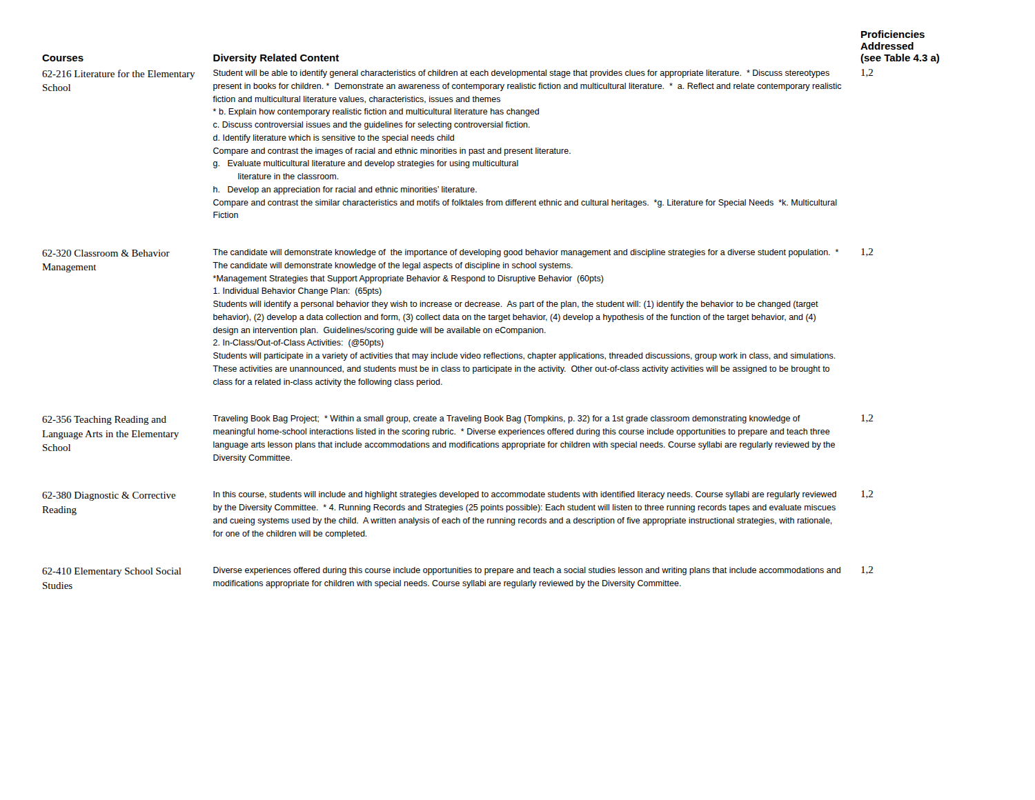| Courses | Diversity Related Content | Proficiencies Addressed (see Table 4.3 a) |
| --- | --- | --- |
| 62-216 Literature for the Elementary School | Student will be able to identify general characteristics of children at each developmental stage that provides clues for appropriate literature. * Discuss stereotypes present in books for children. * Demonstrate an awareness of contemporary realistic fiction and multicultural literature. * a. Reflect and relate contemporary realistic fiction and multicultural literature values, characteristics, issues and themes * b. Explain how contemporary realistic fiction and multicultural literature has changed c. Discuss controversial issues and the guidelines for selecting controversial fiction. d. Identify literature which is sensitive to the special needs child Compare and contrast the images of racial and ethnic minorities in past and present literature. g. Evaluate multicultural literature and develop strategies for using multicultural literature in the classroom. h. Develop an appreciation for racial and ethnic minorities’ literature. Compare and contrast the similar characteristics and motifs of folktales from different ethnic and cultural heritages. *g. Literature for Special Needs *k. Multicultural Fiction | 1,2 |
| 62-320 Classroom & Behavior Management | The candidate will demonstrate knowledge of the importance of developing good behavior management and discipline strategies for a diverse student population. * The candidate will demonstrate knowledge of the legal aspects of discipline in school systems. *Management Strategies that Support Appropriate Behavior & Respond to Disruptive Behavior (60pts) 1. Individual Behavior Change Plan: (65pts) Students will identify a personal behavior they wish to increase or decrease. As part of the plan, the student will: (1) identify the behavior to be changed (target behavior), (2) develop a data collection and form, (3) collect data on the target behavior, (4) develop a hypothesis of the function of the target behavior, and (4) design an intervention plan. Guidelines/scoring guide will be available on eCompanion. 2. In-Class/Out-of-Class Activities: (@50pts) Students will participate in a variety of activities that may include video reflections, chapter applications, threaded discussions, group work in class, and simulations. These activities are unannounced, and students must be in class to participate in the activity. Other out-of-class activity activities will be assigned to be brought to class for a related in-class activity the following class period. | 1,2 |
| 62-356 Teaching Reading and Language Arts in the Elementary School | Traveling Book Bag Project; * Within a small group, create a Traveling Book Bag (Tompkins, p. 32) for a 1st grade classroom demonstrating knowledge of meaningful home-school interactions listed in the scoring rubric. * Diverse experiences offered during this course include opportunities to prepare and teach three language arts lesson plans that include accommodations and modifications appropriate for children with special needs. Course syllabi are regularly reviewed by the Diversity Committee. | 1,2 |
| 62-380 Diagnostic & Corrective Reading | In this course, students will include and highlight strategies developed to accommodate students with identified literacy needs. Course syllabi are regularly reviewed by the Diversity Committee. * 4. Running Records and Strategies (25 points possible): Each student will listen to three running records tapes and evaluate miscues and cueing systems used by the child. A written analysis of each of the running records and a description of five appropriate instructional strategies, with rationale, for one of the children will be completed. | 1,2 |
| 62-410 Elementary School Social Studies | Diverse experiences offered during this course include opportunities to prepare and teach a social studies lesson and writing plans that include accommodations and modifications appropriate for children with special needs. Course syllabi are regularly reviewed by the Diversity Committee. | 1,2 |